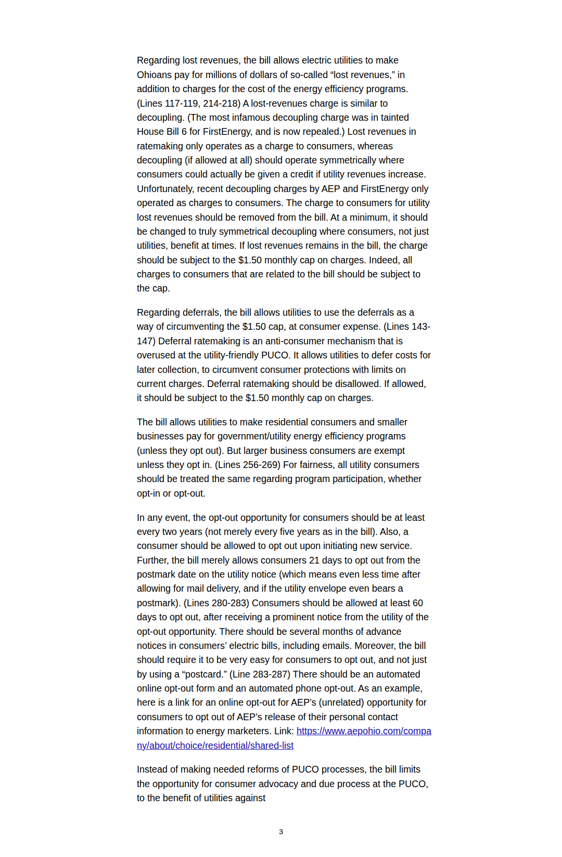Regarding lost revenues, the bill allows electric utilities to make Ohioans pay for millions of dollars of so-called “lost revenues,” in addition to charges for the cost of the energy efficiency programs. (Lines 117-119, 214-218) A lost-revenues charge is similar to decoupling. (The most infamous decoupling charge was in tainted House Bill 6 for FirstEnergy, and is now repealed.) Lost revenues in ratemaking only operates as a charge to consumers, whereas decoupling (if allowed at all) should operate symmetrically where consumers could actually be given a credit if utility revenues increase. Unfortunately, recent decoupling charges by AEP and FirstEnergy only operated as charges to consumers. The charge to consumers for utility lost revenues should be removed from the bill. At a minimum, it should be changed to truly symmetrical decoupling where consumers, not just utilities, benefit at times. If lost revenues remains in the bill, the charge should be subject to the $1.50 monthly cap on charges. Indeed, all charges to consumers that are related to the bill should be subject to the cap.
Regarding deferrals, the bill allows utilities to use the deferrals as a way of circumventing the $1.50 cap, at consumer expense. (Lines 143-147) Deferral ratemaking is an anti-consumer mechanism that is overused at the utility-friendly PUCO. It allows utilities to defer costs for later collection, to circumvent consumer protections with limits on current charges. Deferral ratemaking should be disallowed. If allowed, it should be subject to the $1.50 monthly cap on charges.
The bill allows utilities to make residential consumers and smaller businesses pay for government/utility energy efficiency programs (unless they opt out). But larger business consumers are exempt unless they opt in. (Lines 256-269) For fairness, all utility consumers should be treated the same regarding program participation, whether opt-in or opt-out.
In any event, the opt-out opportunity for consumers should be at least every two years (not merely every five years as in the bill). Also, a consumer should be allowed to opt out upon initiating new service. Further, the bill merely allows consumers 21 days to opt out from the postmark date on the utility notice (which means even less time after allowing for mail delivery, and if the utility envelope even bears a postmark). (Lines 280-283) Consumers should be allowed at least 60 days to opt out, after receiving a prominent notice from the utility of the opt-out opportunity. There should be several months of advance notices in consumers’ electric bills, including emails. Moreover, the bill should require it to be very easy for consumers to opt out, and not just by using a “postcard.” (Line 283-287) There should be an automated online opt-out form and an automated phone opt-out. As an example, here is a link for an online opt-out for AEP’s (unrelated) opportunity for consumers to opt out of AEP’s release of their personal contact information to energy marketers. Link: https://www.aepohio.com/company/about/choice/residential/shared-list
Instead of making needed reforms of PUCO processes, the bill limits the opportunity for consumer advocacy and due process at the PUCO, to the benefit of utilities against
3